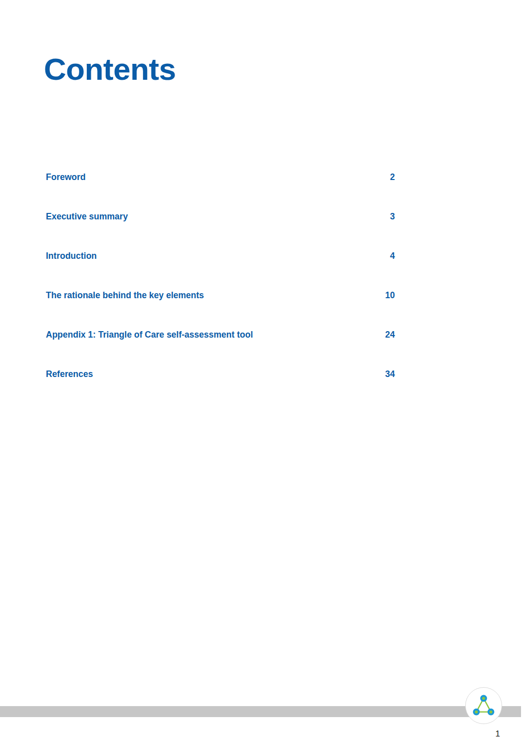Contents
Foreword 2
Executive summary 3
Introduction 4
The rationale behind the key elements 10
Appendix 1: Triangle of Care self-assessment tool 24
References 34
1